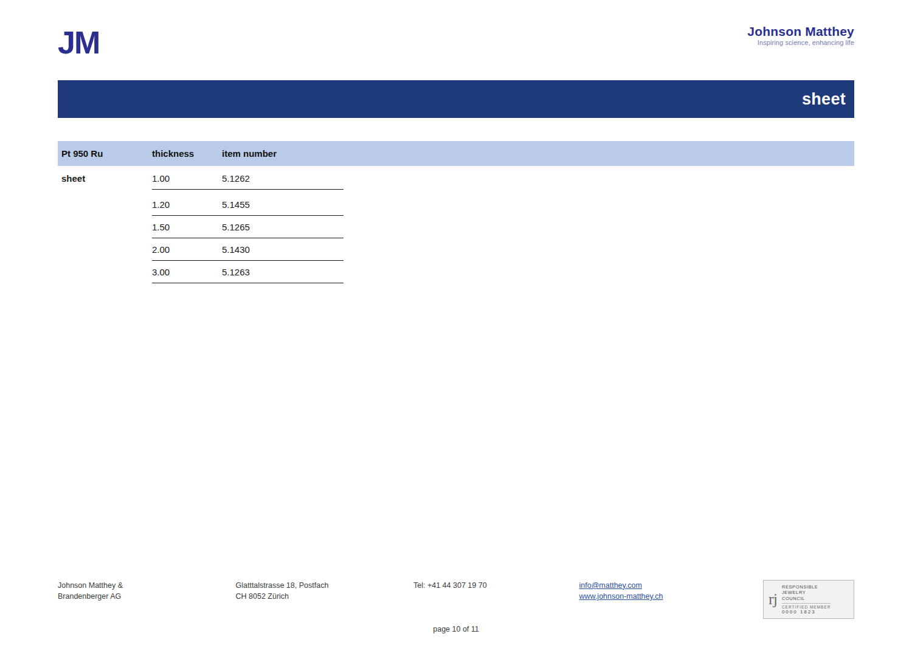JM
Johnson Matthey
Inspiring science, enhancing life
sheet
| Pt 950 Ru | thickness | item number | |
| --- | --- | --- | --- |
| sheet | 1.00 | 5.1262 | |
| | 1.20 | 5.1455 | |
| | 1.50 | 5.1265 | |
| | 2.00 | 5.1430 | |
| | 3.00 | 5.1263 | |
Johnson Matthey &
Brandenberger AG
Glatttalstrasse 18, Postfach
CH 8052 Zürich
Tel: +41 44 307 19 70
info@matthey.com
www.johnson-matthey.ch
rj
RESPONSIBLE
JEWELRY
COUNCIL
CERTIFIED MEMBER
0000 1823
page 10 of 11